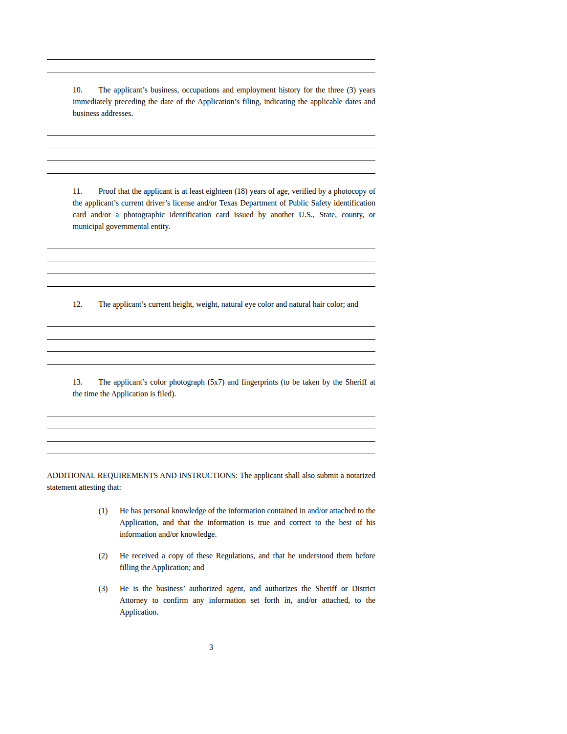10. The applicant’s business, occupations and employment history for the three (3) years immediately preceding the date of the Application’s filing, indicating the applicable dates and business addresses.
11. Proof that the applicant is at least eighteen (18) years of age, verified by a photocopy of the applicant’s current driver’s license and/or Texas Department of Public Safety identification card and/or a photographic identification card issued by another U.S., State, county, or municipal governmental entity.
12. The applicant’s current height, weight, natural eye color and natural hair color; and
13. The applicant’s color photograph (5x7) and fingerprints (to be taken by the Sheriff at the time the Application is filed).
ADDITIONAL REQUIREMENTS AND INSTRUCTIONS: The applicant shall also submit a notarized statement attesting that:
(1) He has personal knowledge of the information contained in and/or attached to the Application, and that the information is true and correct to the best of his information and/or knowledge.
(2) He received a copy of these Regulations, and that he understood them before filling the Application; and
(3) He is the business’ authorized agent, and authorizes the Sheriff or District Attorney to confirm any information set forth in, and/or attached, to the Application.
3